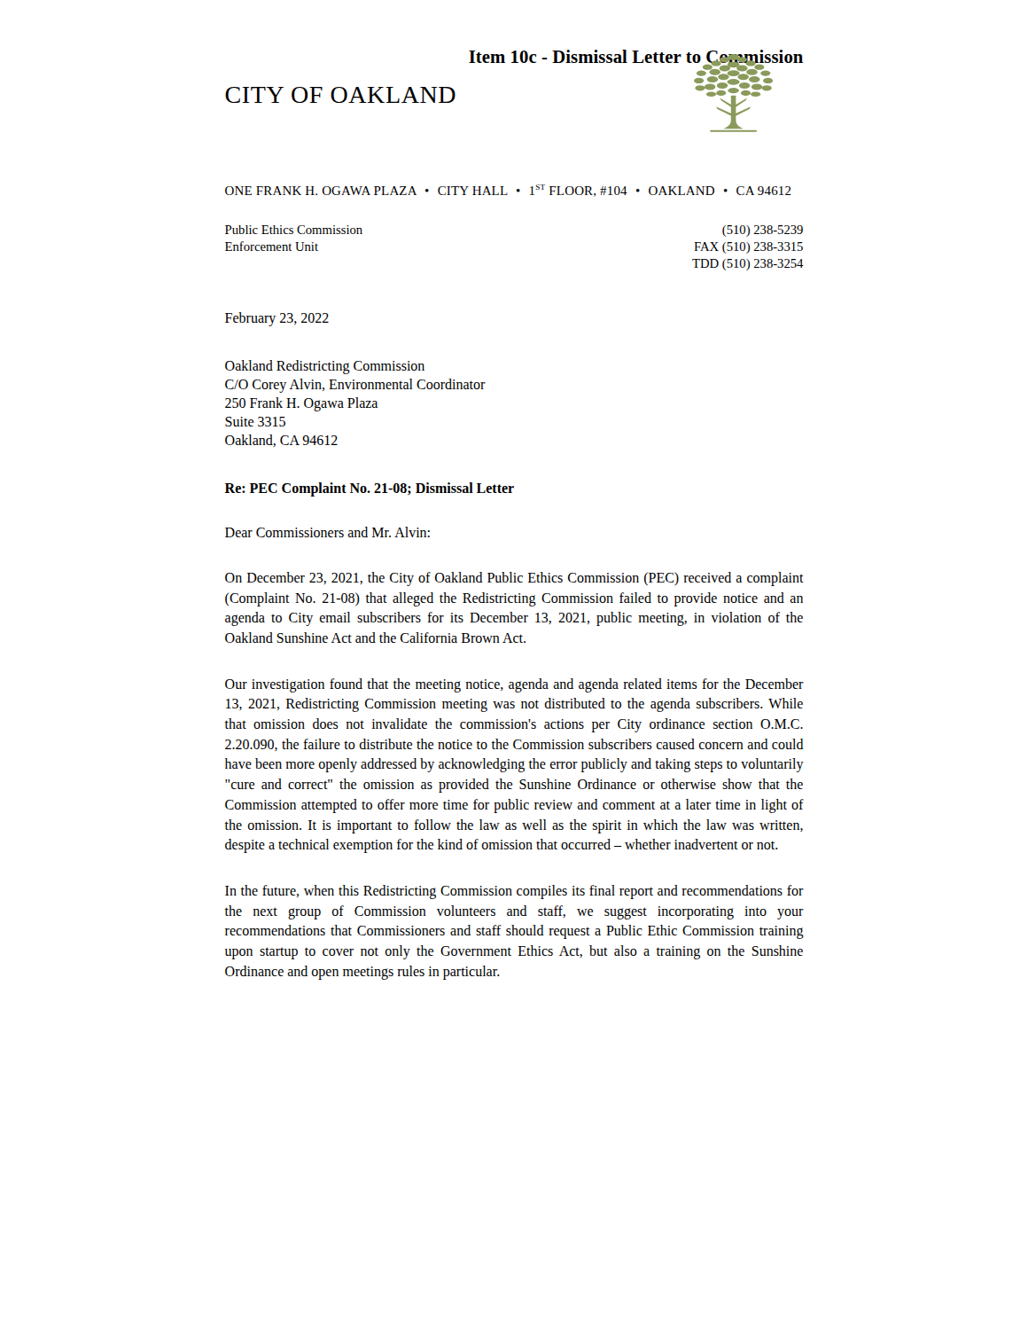Item 10c - Dismissal Letter to Commission
CITY OF OAKLAND
ONE FRANK H. OGAWA PLAZA • CITY HALL • 1ST FLOOR, #104 • OAKLAND • CA 94612
Public Ethics Commission
Enforcement Unit
(510) 238-5239
FAX (510) 238-3315
TDD (510) 238-3254
February 23, 2022
Oakland Redistricting Commission
C/O Corey Alvin, Environmental Coordinator
250 Frank H. Ogawa Plaza
Suite 3315
Oakland, CA 94612
Re: PEC Complaint No. 21-08; Dismissal Letter
Dear Commissioners and Mr. Alvin:
On December 23, 2021, the City of Oakland Public Ethics Commission (PEC) received a complaint (Complaint No. 21-08) that alleged the Redistricting Commission failed to provide notice and an agenda to City email subscribers for its December 13, 2021, public meeting, in violation of the Oakland Sunshine Act and the California Brown Act.
Our investigation found that the meeting notice, agenda and agenda related items for the December 13, 2021, Redistricting Commission meeting was not distributed to the agenda subscribers. While that omission does not invalidate the commission's actions per City ordinance section O.M.C. 2.20.090, the failure to distribute the notice to the Commission subscribers caused concern and could have been more openly addressed by acknowledging the error publicly and taking steps to voluntarily "cure and correct" the omission as provided the Sunshine Ordinance or otherwise show that the Commission attempted to offer more time for public review and comment at a later time in light of the omission. It is important to follow the law as well as the spirit in which the law was written, despite a technical exemption for the kind of omission that occurred – whether inadvertent or not.
In the future, when this Redistricting Commission compiles its final report and recommendations for the next group of Commission volunteers and staff, we suggest incorporating into your recommendations that Commissioners and staff should request a Public Ethic Commission training upon startup to cover not only the Government Ethics Act, but also a training on the Sunshine Ordinance and open meetings rules in particular.